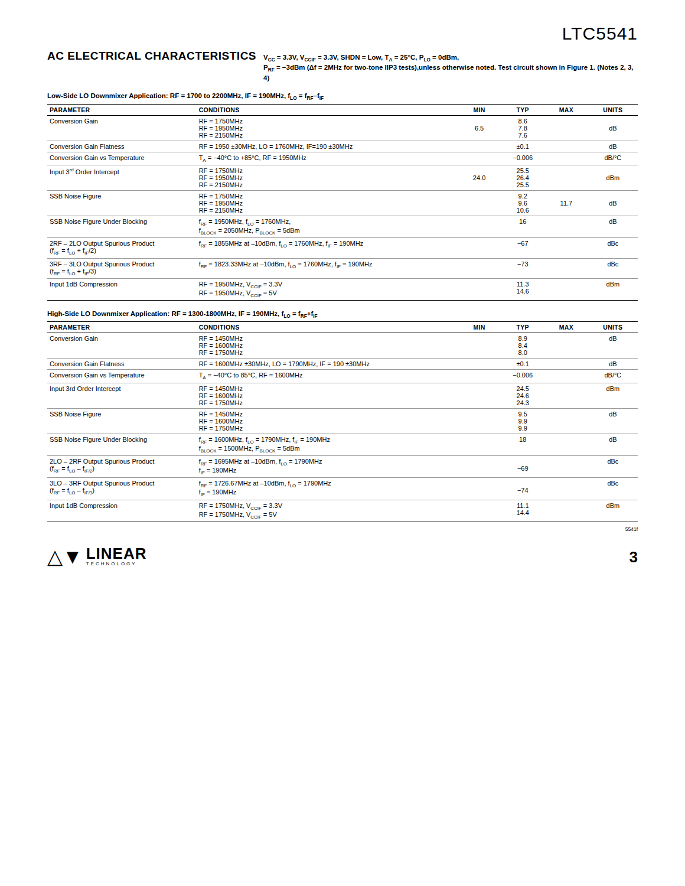LTC5541
AC ELECTRICAL CHARACTERISTICS
VCC = 3.3V, VCCIF = 3.3V, SHDN = Low, TA = 25°C, PLO = 0dBm,
PRF = −3dBm (Δf = 2MHz for two-tone IIP3 tests),unless otherwise noted. Test circuit shown in Figure 1. (Notes 2, 3, 4)
Low-Side LO Downmixer Application: RF = 1700 to 2200MHz, IF = 190MHz, fLO = fRF–fIF
| PARAMETER | CONDITIONS | MIN | TYP | MAX | UNITS |
| --- | --- | --- | --- | --- | --- |
| Conversion Gain | RF = 1750MHz RF = 1950MHz RF = 2150MHz | 6.5 | 8.6 7.8 7.6 | | dB |
| Conversion Gain Flatness | RF = 1950 ±30MHz, LO = 1760MHz, IF=190 ±30MHz | | ±0.1 | | dB |
| Conversion Gain vs Temperature | T A = −40°C to +85°C, RF = 1950MHz | | −0.006 | | dB/°C |
| Input 3 rd Order Intercept | RF = 1750MHz RF = 1950MHz RF = 2150MHz | 24.0 | 25.5 26.4 25.5 | | dBm |
| SSB Noise Figure | RF = 1750MHz RF = 1950MHz RF = 2150MHz | | 9.2 9.6 10.6 | 11.7 | dB |
| SSB Noise Figure Under Blocking | f RF = 1950MHz, f LO = 1760MHz, f BLOCK = 2050MHz, P BLOCK = 5dBm | | 16 | | dB |
| 2RF – 2LO Output Spurious Product (f RF = f LO + f IF /2) | f RF = 1855MHz at –10dBm, f LO = 1760MHz, f IF = 190MHz | | −67 | | dBc |
| 3RF – 3LO Output Spurious Product (f RF = f LO + f IF /3) | f RF = 1823.33MHz at –10dBm, f LO = 1760MHz, f IF = 190MHz | | −73 | | dBc |
| Input 1dB Compression | RF = 1950MHz, V CCIF = 3.3V RF = 1950MHz, V CCIF = 5V | | 11.3 14.6 | | dBm |
High-Side LO Downmixer Application: RF = 1300-1800MHz, IF = 190MHz, fLO = fRF+fIF
| PARAMETER | CONDITIONS | MIN | TYP | MAX | UNITS |
| --- | --- | --- | --- | --- | --- |
| Conversion Gain | RF = 1450MHz RF = 1600MHz RF = 1750MHz | | 8.9 8.4 8.0 | | dB |
| Conversion Gain Flatness | RF = 1600MHz ±30MHz, LO = 1790MHz, IF = 190 ±30MHz | | ±0.1 | | dB |
| Conversion Gain vs Temperature | T A = −40°C to 85°C, RF = 1600MHz | | −0.006 | | dB/°C |
| Input 3rd Order Intercept | RF = 1450MHz RF = 1600MHz RF = 1750MHz | | 24.5 24.6 24.3 | | dBm |
| SSB Noise Figure | RF = 1450MHz RF = 1600MHz RF = 1750MHz | | 9.5 9.9 9.9 | | dB |
| SSB Noise Figure Under Blocking | f RF = 1600MHz, f LO = 1790MHz, f IF = 190MHz f BLOCK = 1500MHz, P BLOCK = 5dBm | | 18 | | dB |
| 2LO – 2RF Output Spurious Product (f RF = f LO – f IF/2 ) | f RF = 1695MHz at –10dBm, f LO = 1790MHz f IF = 190MHz | | −69 | | dBc |
| 3LO – 3RF Output Spurious Product (f RF = f LO – f IF/3 ) | f RF = 1726.67MHz at –10dBm, f LO = 1790MHz f IF = 190MHz | | −74 | | dBc |
| Input 1dB Compression | RF = 1750MHz, V CCIF = 3.3V RF = 1750MHz, V CCIF = 5V | | 11.1 14.4 | | dBm |
5541f
△▼ LINEAR TECHNOLOGY
3